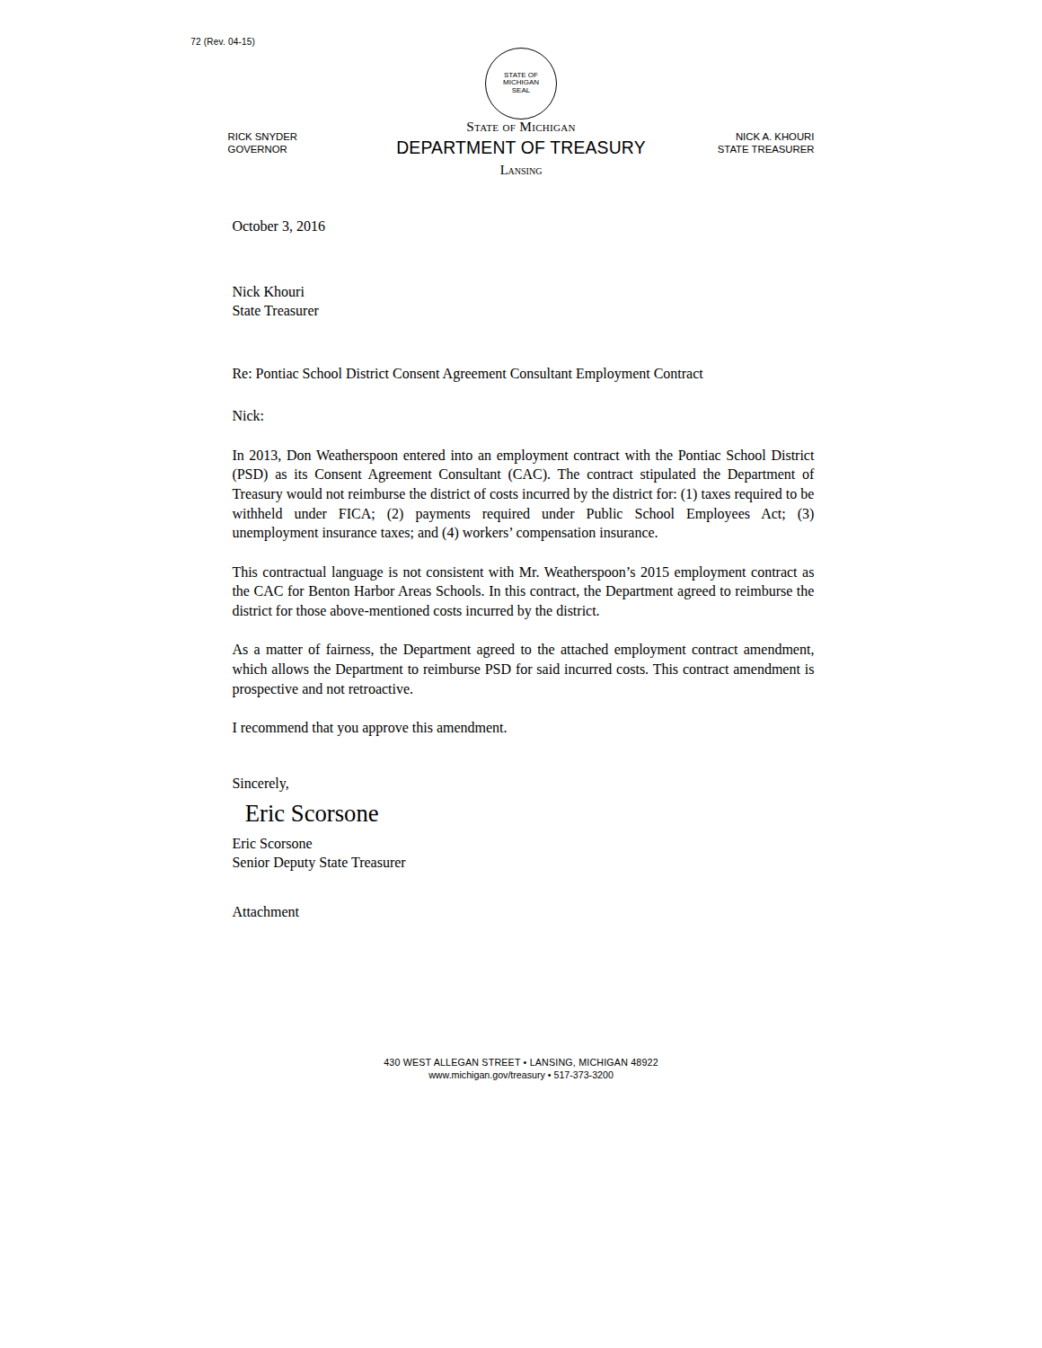72 (Rev. 04-15)
STATE OF
MICHIGAN
SEAL
RICK SNYDER
GOVERNOR
State of Michigan
DEPARTMENT OF TREASURY
Lansing
NICK A. KHOURI
STATE TREASURER
October 3, 2016
Nick Khouri
State Treasurer
Re: Pontiac School District Consent Agreement Consultant Employment Contract
Nick:
In 2013, Don Weatherspoon entered into an employment contract with the Pontiac School District (PSD) as its Consent Agreement Consultant (CAC). The contract stipulated the Department of Treasury would not reimburse the district of costs incurred by the district for: (1) taxes required to be withheld under FICA; (2) payments required under Public School Employees Act; (3) unemployment insurance taxes; and (4) workers’ compensation insurance.
This contractual language is not consistent with Mr. Weatherspoon’s 2015 employment contract as the CAC for Benton Harbor Areas Schools. In this contract, the Department agreed to reimburse the district for those above-mentioned costs incurred by the district.
As a matter of fairness, the Department agreed to the attached employment contract amendment, which allows the Department to reimburse PSD for said incurred costs. This contract amendment is prospective and not retroactive.
I recommend that you approve this amendment.
Sincerely,
Eric Scorsone
Eric Scorsone
Senior Deputy State Treasurer
Attachment
430 WEST ALLEGAN STREET • LANSING, MICHIGAN 48922
www.michigan.gov/treasury • 517-373-3200